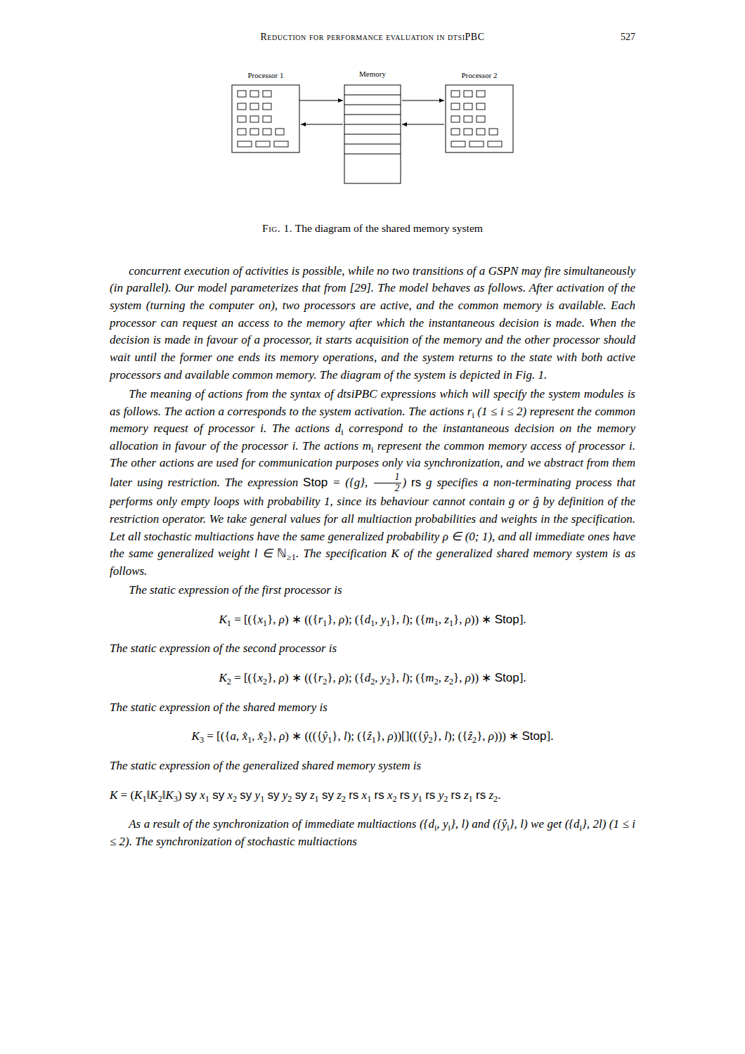Reduction for performance evaluation in dtsiPBC 527
Processor 1 Memory Processor 2
Fig. 1. The diagram of the shared memory system
concurrent execution of activities is possible, while no two transitions of a GSPN may fire simultaneously (in parallel). Our model parameterizes that from [29]. The model behaves as follows. After activation of the system (turning the computer on), two processors are active, and the common memory is available. Each processor can request an access to the memory after which the instantaneous decision is made. When the decision is made in favour of a processor, it starts acquisition of the memory and the other processor should wait until the former one ends its memory operations, and the system returns to the state with both active processors and available common memory. The diagram of the system is depicted in Fig. 1.
The meaning of actions from the syntax of dtsiPBC expressions which will specify the system modules is as follows. The action a corresponds to the system activation. The actions ri (1 ≤ i ≤ 2) represent the common memory request of processor i. The actions di correspond to the instantaneous decision on the memory allocation in favour of the processor i. The actions mi represent the common memory access of processor i. The other actions are used for communication purposes only via synchronization, and we abstract from them later using restriction. The expression Stop = ({g}, 12) rs g specifies a non-terminating process that performs only empty loops with probability 1, since its behaviour cannot contain g or ĝ by definition of the restriction operator. We take general values for all multiaction probabilities and weights in the specification. Let all stochastic multiactions have the same generalized probability ρ ∈ (0; 1), and all immediate ones have the same generalized weight l ∈ ℕ≥1. The specification K of the generalized shared memory system is as follows.
The static expression of the first processor is
K1 = [({x1}, ρ) ∗ (({r1}, ρ); ({d1, y1}, l); ({m1, z1}, ρ)) ∗ Stop].
The static expression of the second processor is
K2 = [({x2}, ρ) ∗ (({r2}, ρ); ({d2, y2}, l); ({m2, z2}, ρ)) ∗ Stop].
The static expression of the shared memory is
K3 = [({a, x̂1, x̂2}, ρ) ∗ ((({ŷ1}, l); ({ẑ1}, ρ))[](({ŷ2}, l); ({ẑ2}, ρ))) ∗ Stop].
The static expression of the generalized shared memory system is
K = (K1‖K2‖K3) sy x1 sy x2 sy y1 sy y2 sy z1 sy z2 rs x1 rs x2 rs y1 rs y2 rs z1 rs z2.
As a result of the synchronization of immediate multiactions ({di, yi}, l) and ({ŷi}, l) we get ({di}, 2l) (1 ≤ i ≤ 2). The synchronization of stochastic multiactions